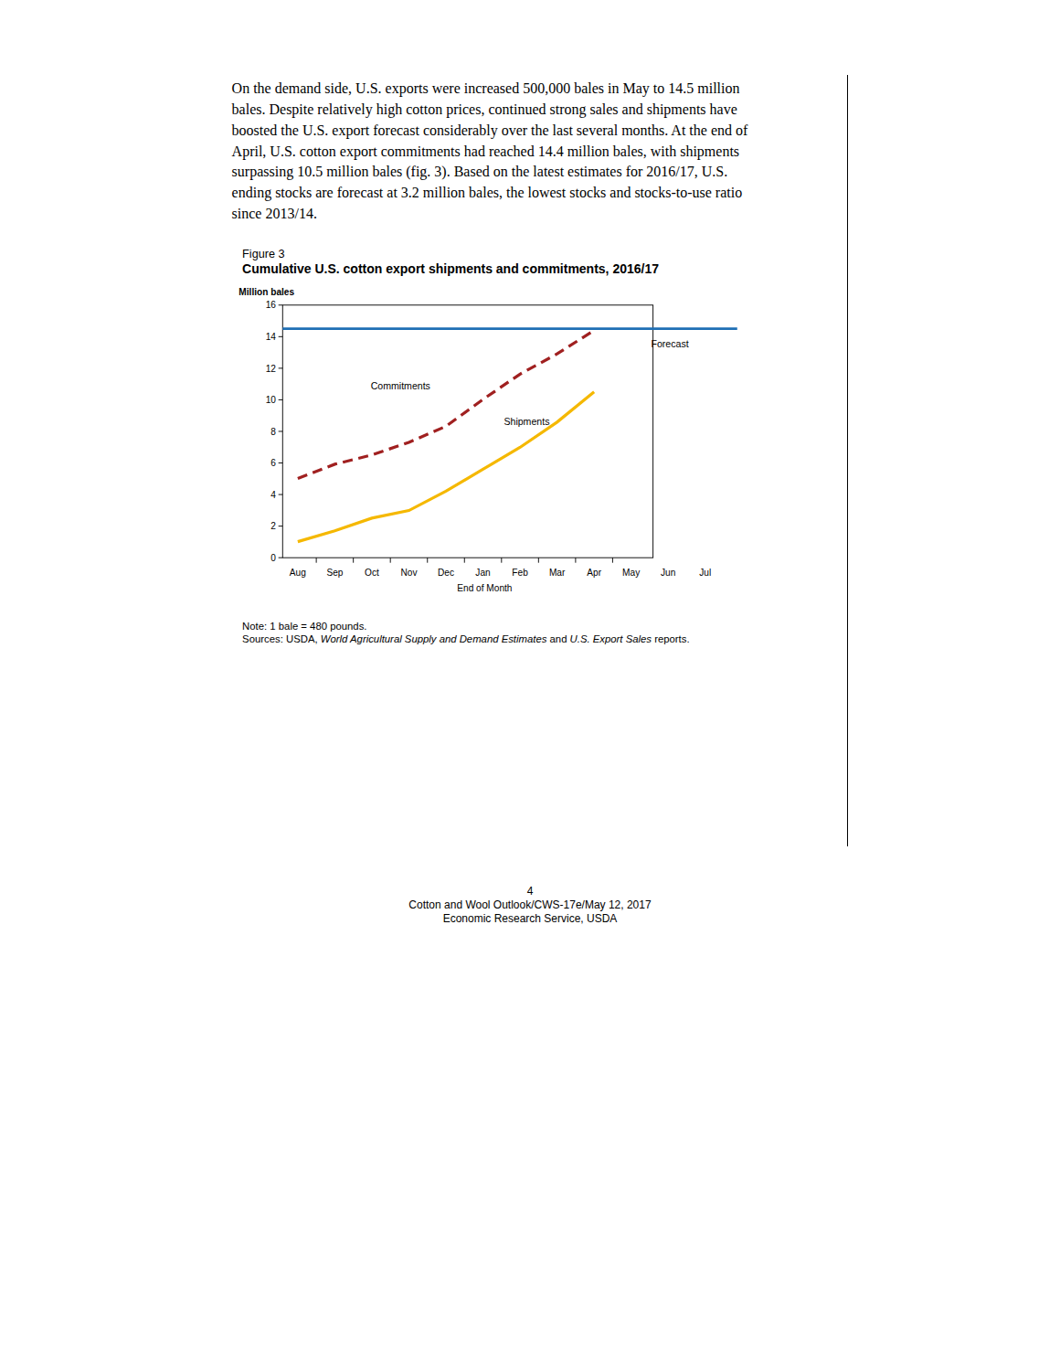On the demand side, U.S. exports were increased 500,000 bales in May to 14.5 million bales. Despite relatively high cotton prices, continued strong sales and shipments have boosted the U.S. export forecast considerably over the last several months. At the end of April, U.S. cotton export commitments had reached 14.4 million bales, with shipments surpassing 10.5 million bales (fig. 3). Based on the latest estimates for 2016/17, U.S. ending stocks are forecast at 3.2 million bales, the lowest stocks and stocks-to-use ratio since 2013/14.
Figure 3
Cumulative U.S. cotton export shipments and commitments, 2016/17
Million bales 16 14 12 10 8 6 4 2 0 Aug Sep Oct Nov Dec Jan Feb Mar Apr May Jun Jul End of Month Forecast Commitments Shipments
Note: 1 bale = 480 pounds.
Sources: USDA, World Agricultural Supply and Demand Estimates and U.S. Export Sales reports.
4
Cotton and Wool Outlook/CWS-17e/May 12, 2017
Economic Research Service, USDA